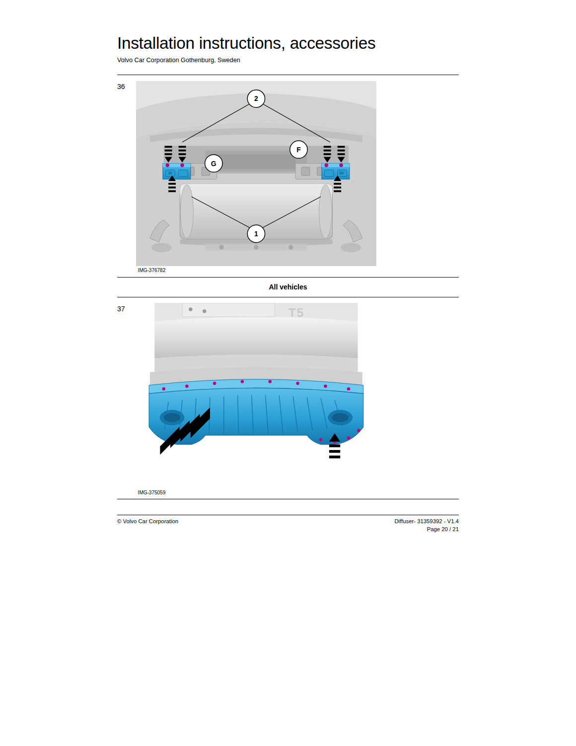Installation instructions, accessories
Volvo Car Corporation Gothenburg, Sweden
36
2 F G 1
IMG-376782
All vehicles
37
T5
IMG-375059
© Volvo Car Corporation
Diffuser- 31359392 - V1.4
Page 20 / 21